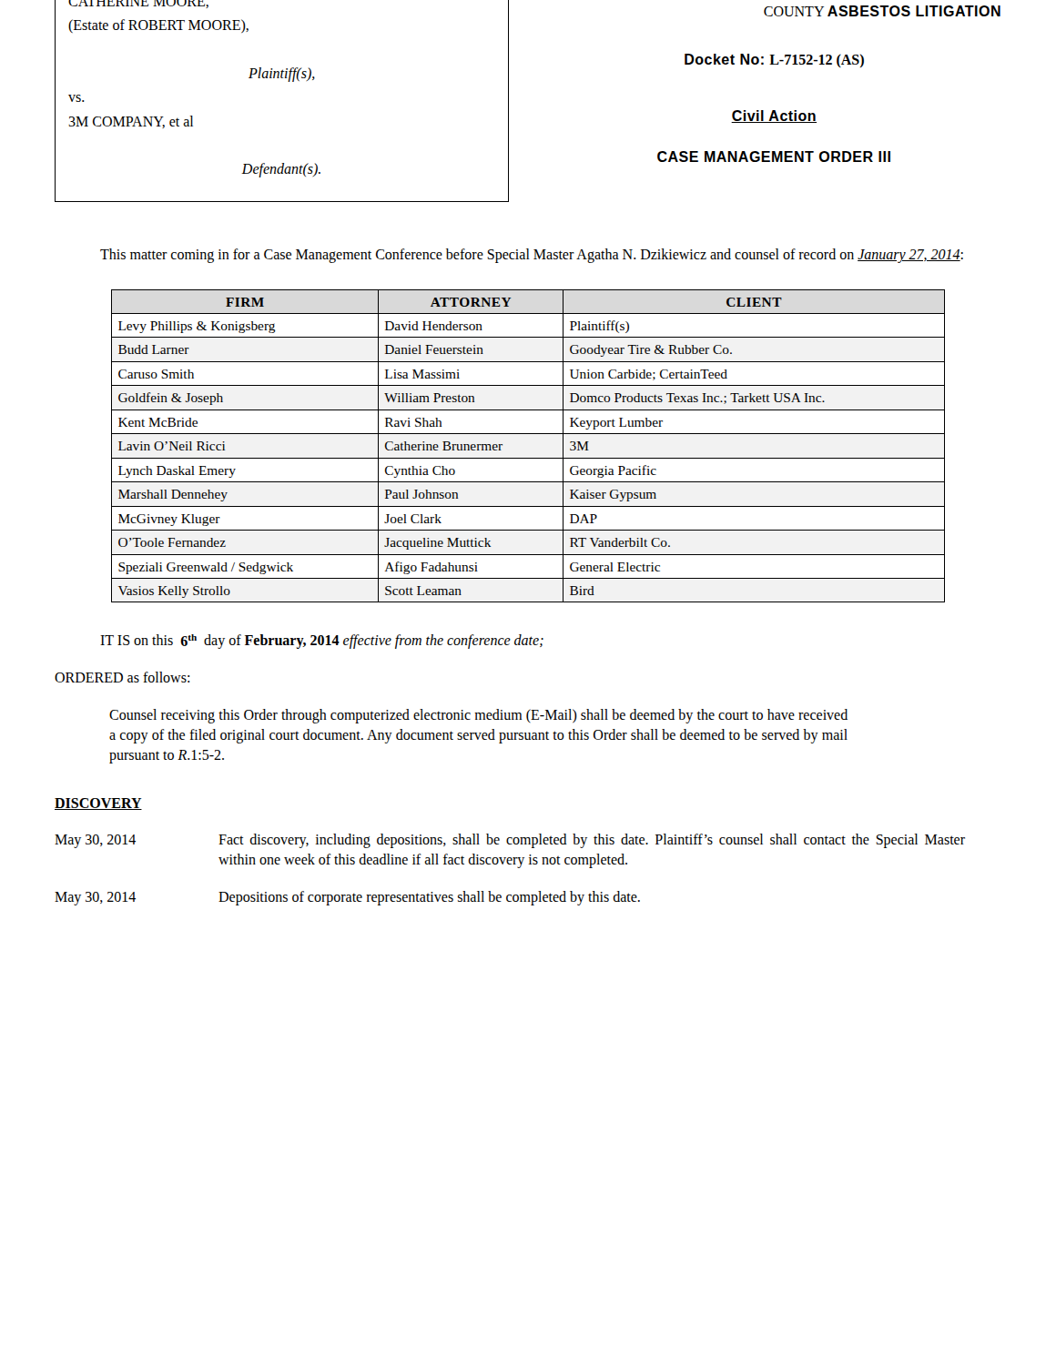CATHERINE MOORE,
(Estate of ROBERT MOORE),
Plaintiff(s),
vs.
3M COMPANY, et al
Defendant(s).
SUPERIOR COURT OF NEW JERSEY LAW DIVISION: MIDDLESEX COUNTY ASBESTOS LITIGATION
Docket No: L-7152-12 (AS)
Civil Action
CASE MANAGEMENT ORDER III
This matter coming in for a Case Management Conference before Special Master Agatha N. Dzikiewicz and counsel of record on January 27, 2014:
| FIRM | ATTORNEY | CLIENT |
| --- | --- | --- |
| Levy Phillips & Konigsberg | David Henderson | Plaintiff(s) |
| Budd Larner | Daniel Feuerstein | Goodyear Tire & Rubber Co. |
| Caruso Smith | Lisa Massimi | Union Carbide; CertainTeed |
| Goldfein & Joseph | William Preston | Domco Products Texas Inc.; Tarkett USA Inc. |
| Kent McBride | Ravi Shah | Keyport Lumber |
| Lavin O’Neil Ricci | Catherine Brunermer | 3M |
| Lynch Daskal Emery | Cynthia Cho | Georgia Pacific |
| Marshall Dennehey | Paul Johnson | Kaiser Gypsum |
| McGivney Kluger | Joel Clark | DAP |
| O’Toole Fernandez | Jacqueline Muttick | RT Vanderbilt Co. |
| Speziali Greenwald / Sedgwick | Afigo Fadahunsi | General Electric |
| Vasios Kelly Strollo | Scott Leaman | Bird |
IT IS on this 6th day of February, 2014 effective from the conference date;
ORDERED as follows:
Counsel receiving this Order through computerized electronic medium (E-Mail) shall be deemed by the court to have received a copy of the filed original court document. Any document served pursuant to this Order shall be deemed to be served by mail pursuant to R.1:5-2.
DISCOVERY
May 30, 2014
Fact discovery, including depositions, shall be completed by this date. Plaintiff’s counsel shall contact the Special Master within one week of this deadline if all fact discovery is not completed.
May 30, 2014
Depositions of corporate representatives shall be completed by this date.